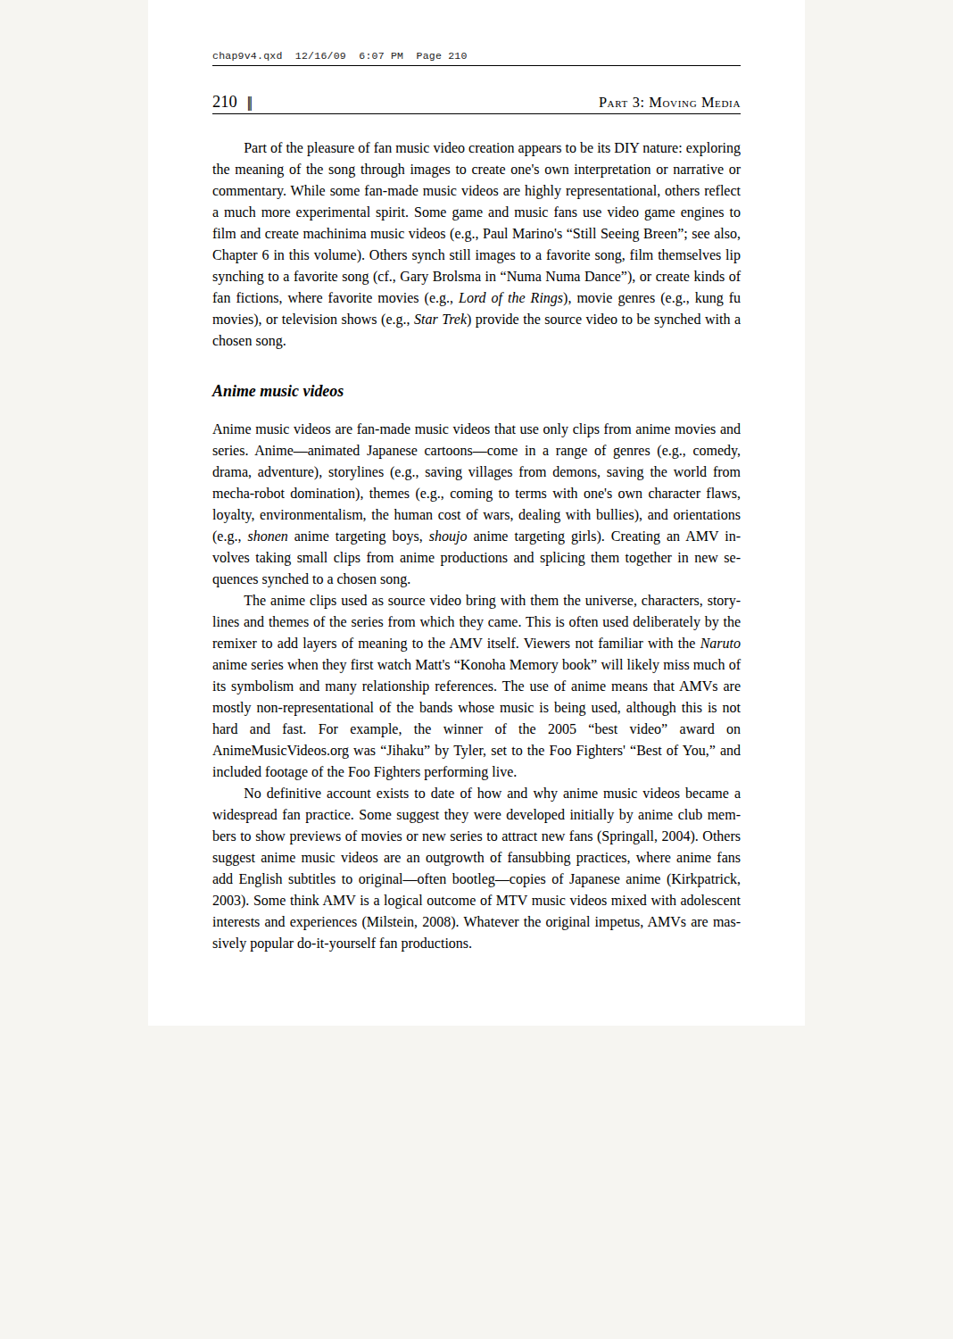chap9v4.qxd 12/16/09 6:07 PM Page 210
210 ||| Part 3: Moving Media
Part of the pleasure of fan music video creation appears to be its DIY nature: exploring the meaning of the song through images to create one's own interpretation or narrative or commentary. While some fan-made music videos are highly representational, others reflect a much more experimental spirit. Some game and music fans use video game engines to film and create machinima music videos (e.g., Paul Marino's “Still Seeing Breen”; see also, Chapter 6 in this volume). Others synch still images to a favorite song, film themselves lip synching to a favorite song (cf., Gary Brolsma in “Numa Numa Dance”), or create kinds of fan fictions, where favorite movies (e.g., Lord of the Rings), movie genres (e.g., kung fu movies), or television shows (e.g., Star Trek) provide the source video to be synched with a chosen song.
Anime music videos
Anime music videos are fan-made music videos that use only clips from anime movies and series. Anime—animated Japanese cartoons—come in a range of genres (e.g., comedy, drama, adventure), storylines (e.g., saving villages from demons, saving the world from mecha-robot domination), themes (e.g., coming to terms with one's own character flaws, loyalty, environmentalism, the human cost of wars, dealing with bullies), and orientations (e.g., shonen anime targeting boys, shoujo anime targeting girls). Creating an AMV involves taking small clips from anime productions and splicing them together in new sequences synched to a chosen song.
The anime clips used as source video bring with them the universe, characters, storylines and themes of the series from which they came. This is often used deliberately by the remixer to add layers of meaning to the AMV itself. Viewers not familiar with the Naruto anime series when they first watch Matt's “Konoha Memory book” will likely miss much of its symbolism and many relationship references. The use of anime means that AMVs are mostly non-representational of the bands whose music is being used, although this is not hard and fast. For example, the winner of the 2005 “best video” award on AnimeMusicVideos.org was “Jihaku” by Tyler, set to the Foo Fighters' “Best of You,” and included footage of the Foo Fighters performing live.
No definitive account exists to date of how and why anime music videos became a widespread fan practice. Some suggest they were developed initially by anime club members to show previews of movies or new series to attract new fans (Springall, 2004). Others suggest anime music videos are an outgrowth of fansubbing practices, where anime fans add English subtitles to original—often bootleg—copies of Japanese anime (Kirkpatrick, 2003). Some think AMV is a logical outcome of MTV music videos mixed with adolescent interests and experiences (Milstein, 2008). Whatever the original impetus, AMVs are massively popular do-it-yourself fan productions.